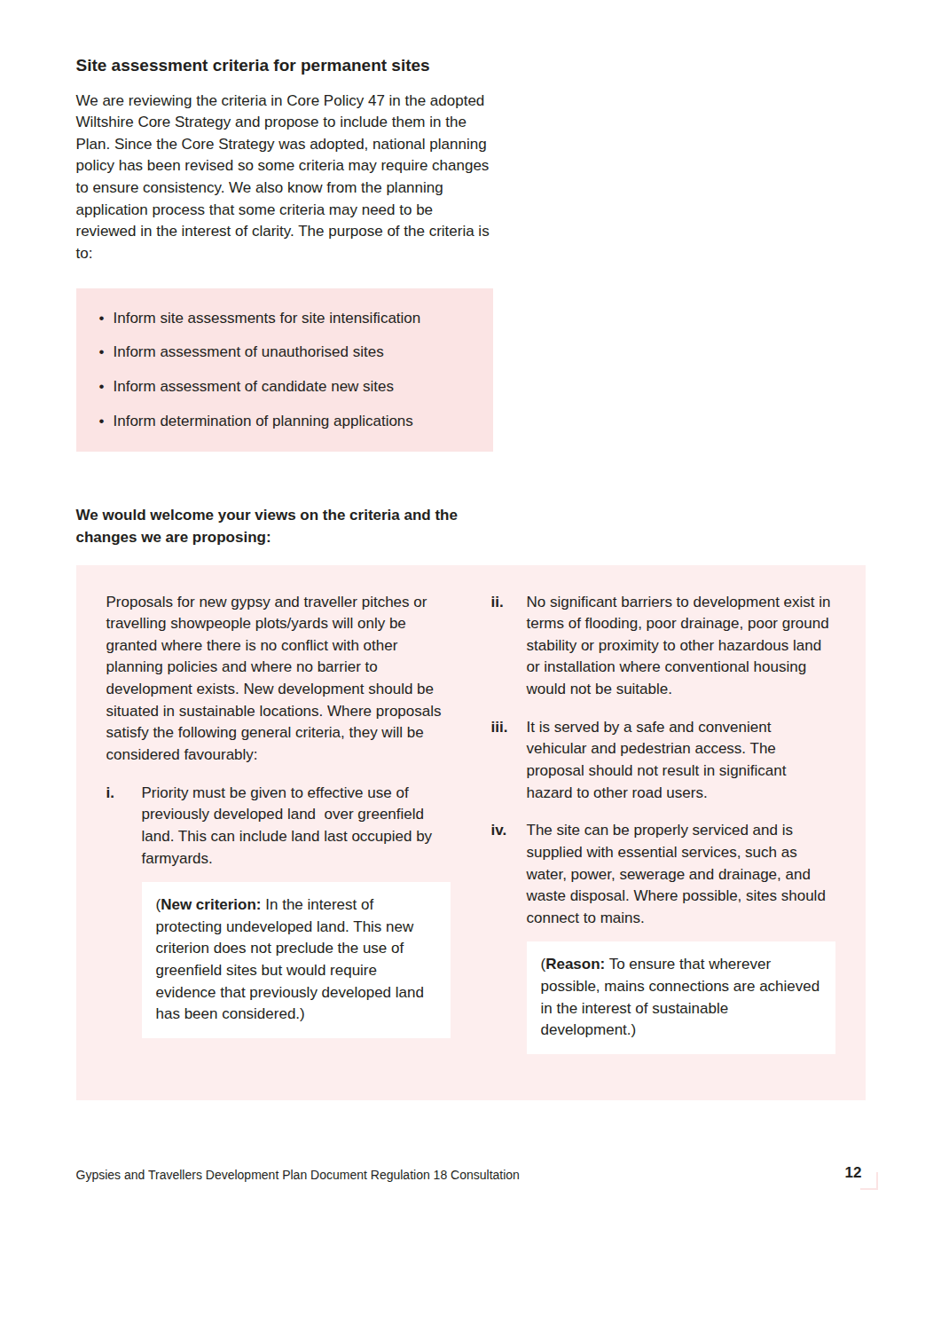Site assessment criteria for permanent sites
We are reviewing the criteria in Core Policy 47 in the adopted Wiltshire Core Strategy and propose to include them in the Plan. Since the Core Strategy was adopted, national planning policy has been revised so some criteria may require changes to ensure consistency. We also know from the planning application process that some criteria may need to be reviewed in the interest of clarity. The purpose of the criteria is to:
Inform site assessments for site intensification
Inform assessment of unauthorised sites
Inform assessment of candidate new sites
Inform determination of planning applications
We would welcome your views on the criteria and the changes we are proposing:
Proposals for new gypsy and traveller pitches or travelling showpeople plots/yards will only be granted where there is no conflict with other planning policies and where no barrier to development exists. New development should be situated in sustainable locations. Where proposals satisfy the following general criteria, they will be considered favourably:
i.
Priority must be given to effective use of previously developed land over greenfield land. This can include land last occupied by farmyards.
(New criterion: In the interest of protecting undeveloped land. This new criterion does not preclude the use of greenfield sites but would require evidence that previously developed land has been considered.)
ii.
No significant barriers to development exist in terms of flooding, poor drainage, poor ground stability or proximity to other hazardous land or installation where conventional housing would not be suitable.
iii.
It is served by a safe and convenient vehicular and pedestrian access. The proposal should not result in significant hazard to other road users.
iv.
The site can be properly serviced and is supplied with essential services, such as water, power, sewerage and drainage, and waste disposal. Where possible, sites should connect to mains.
(Reason: To ensure that wherever possible, mains connections are achieved in the interest of sustainable development.)
Gypsies and Travellers Development Plan Document Regulation 18 Consultation
12